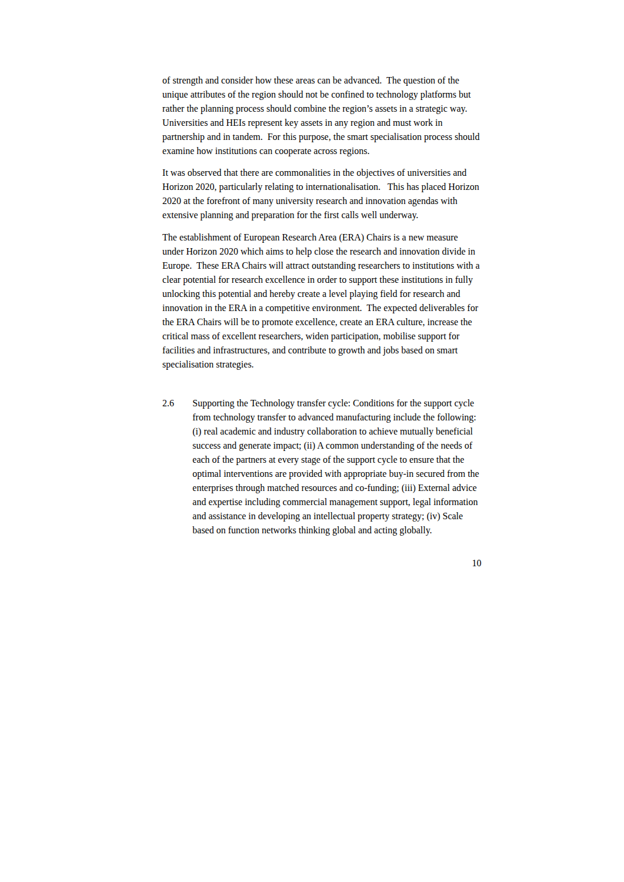of strength and consider how these areas can be advanced. The question of the unique attributes of the region should not be confined to technology platforms but rather the planning process should combine the region’s assets in a strategic way. Universities and HEIs represent key assets in any region and must work in partnership and in tandem. For this purpose, the smart specialisation process should examine how institutions can cooperate across regions.
It was observed that there are commonalities in the objectives of universities and Horizon 2020, particularly relating to internationalisation. This has placed Horizon 2020 at the forefront of many university research and innovation agendas with extensive planning and preparation for the first calls well underway.
The establishment of European Research Area (ERA) Chairs is a new measure under Horizon 2020 which aims to help close the research and innovation divide in Europe. These ERA Chairs will attract outstanding researchers to institutions with a clear potential for research excellence in order to support these institutions in fully unlocking this potential and hereby create a level playing field for research and innovation in the ERA in a competitive environment. The expected deliverables for the ERA Chairs will be to promote excellence, create an ERA culture, increase the critical mass of excellent researchers, widen participation, mobilise support for facilities and infrastructures, and contribute to growth and jobs based on smart specialisation strategies.
2.6
Supporting the Technology transfer cycle: Conditions for the support cycle from technology transfer to advanced manufacturing include the following: (i) real academic and industry collaboration to achieve mutually beneficial success and generate impact; (ii) A common understanding of the needs of each of the partners at every stage of the support cycle to ensure that the optimal interventions are provided with appropriate buy-in secured from the enterprises through matched resources and co-funding; (iii) External advice and expertise including commercial management support, legal information and assistance in developing an intellectual property strategy; (iv) Scale based on function networks thinking global and acting globally.
10